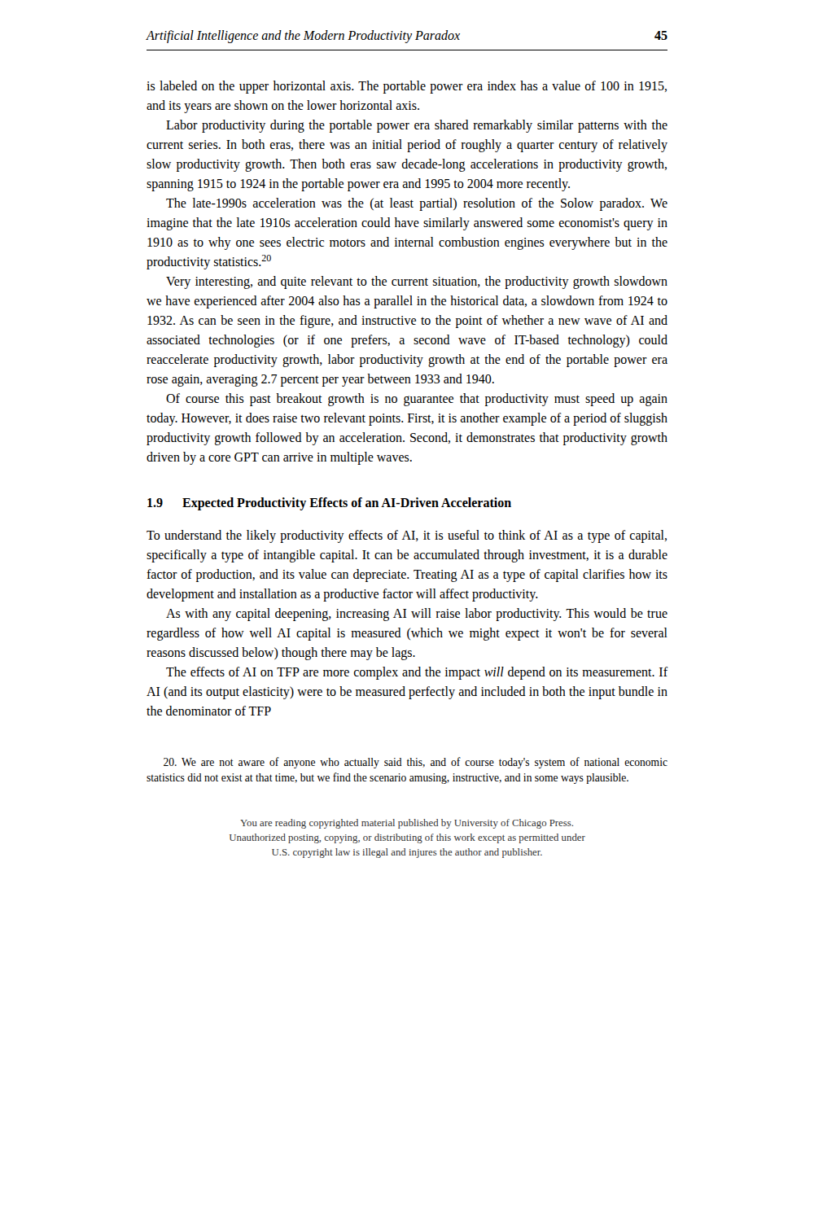Artificial Intelligence and the Modern Productivity Paradox 45
is labeled on the upper horizontal axis. The portable power era index has a value of 100 in 1915, and its years are shown on the lower horizontal axis.
Labor productivity during the portable power era shared remarkably similar patterns with the current series. In both eras, there was an initial period of roughly a quarter century of relatively slow productivity growth. Then both eras saw decade-long accelerations in productivity growth, spanning 1915 to 1924 in the portable power era and 1995 to 2004 more recently.
The late-1990s acceleration was the (at least partial) resolution of the Solow paradox. We imagine that the late 1910s acceleration could have similarly answered some economist's query in 1910 as to why one sees electric motors and internal combustion engines everywhere but in the productivity statistics.20
Very interesting, and quite relevant to the current situation, the productivity growth slowdown we have experienced after 2004 also has a parallel in the historical data, a slowdown from 1924 to 1932. As can be seen in the figure, and instructive to the point of whether a new wave of AI and associated technologies (or if one prefers, a second wave of IT-based technology) could reaccelerate productivity growth, labor productivity growth at the end of the portable power era rose again, averaging 2.7 percent per year between 1933 and 1940.
Of course this past breakout growth is no guarantee that productivity must speed up again today. However, it does raise two relevant points. First, it is another example of a period of sluggish productivity growth followed by an acceleration. Second, it demonstrates that productivity growth driven by a core GPT can arrive in multiple waves.
1.9 Expected Productivity Effects of an AI-Driven Acceleration
To understand the likely productivity effects of AI, it is useful to think of AI as a type of capital, specifically a type of intangible capital. It can be accumulated through investment, it is a durable factor of production, and its value can depreciate. Treating AI as a type of capital clarifies how its development and installation as a productive factor will affect productivity.
As with any capital deepening, increasing AI will raise labor productivity. This would be true regardless of how well AI capital is measured (which we might expect it won't be for several reasons discussed below) though there may be lags.
The effects of AI on TFP are more complex and the impact will depend on its measurement. If AI (and its output elasticity) were to be measured perfectly and included in both the input bundle in the denominator of TFP
20. We are not aware of anyone who actually said this, and of course today's system of national economic statistics did not exist at that time, but we find the scenario amusing, instructive, and in some ways plausible.
You are reading copyrighted material published by University of Chicago Press.
Unauthorized posting, copying, or distributing of this work except as permitted under
U.S. copyright law is illegal and injures the author and publisher.